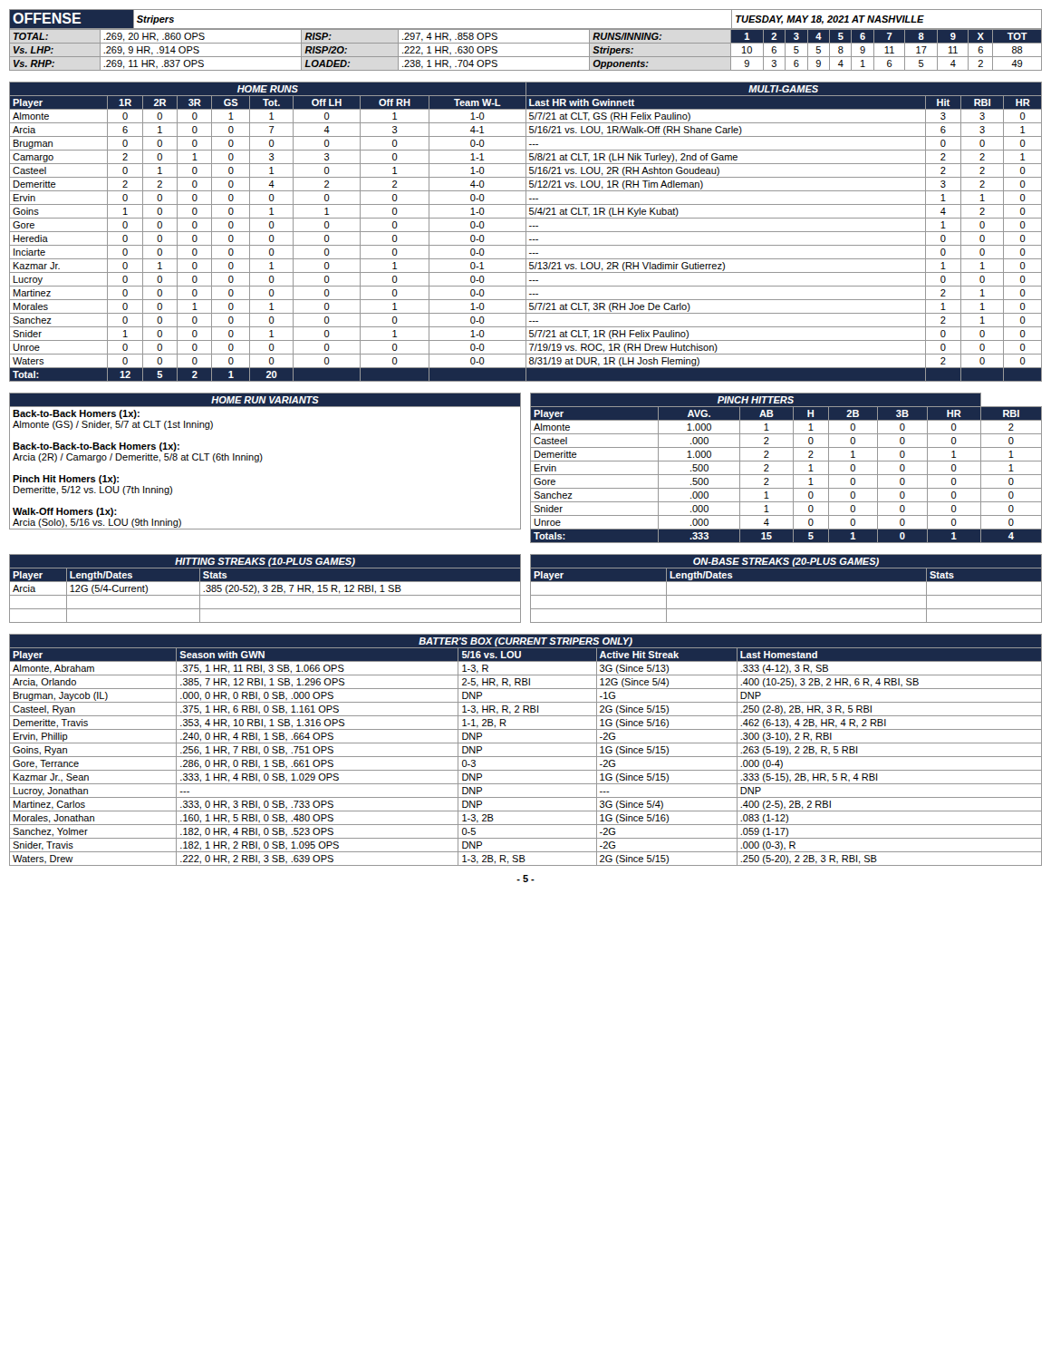| OFFENSE | Stripers | TUESDAY, MAY 18, 2021 AT NASHVILLE |
| TOTAL: | .269, 20 HR, .860 OPS | RISP: | .297, 4 HR, .858 OPS | RUNS/INNING: | 1 | 2 | 3 | 4 | 5 | 6 | 7 | 8 | 9 | X | TOT |
| Vs. LHP: | .269, 9 HR, .914 OPS | RISP/2O: | .222, 1 HR, .630 OPS | Stripers: | 10 | 6 | 5 | 5 | 8 | 9 | 11 | 17 | 11 | 6 | 88 |
| Vs. RHP: | .269, 11 HR, .837 OPS | LOADED: | .238, 1 HR, .704 OPS | Opponents: | 9 | 3 | 6 | 9 | 4 | 1 | 6 | 5 | 4 | 2 | 49 |
| HOME RUNS | MULTI-GAMES |
| Player | 1R | 2R | 3R | GS | Tot. | Off LH | Off RH | Team W-L | Last HR with Gwinnett | Hit | RBI | HR |
| Almonte | 0 | 0 | 0 | 1 | 1 | 0 | 1 | 1-0 | 5/7/21 at CLT, GS (RH Felix Paulino) | 3 | 3 | 0 |
| Arcia | 6 | 1 | 0 | 0 | 7 | 4 | 3 | 4-1 | 5/16/21 vs. LOU, 1R/Walk-Off (RH Shane Carle) | 6 | 3 | 1 |
| Brugman | 0 | 0 | 0 | 0 | 0 | 0 | 0 | 0-0 | --- | 0 | 0 | 0 |
| Camargo | 2 | 0 | 1 | 0 | 3 | 3 | 0 | 1-1 | 5/8/21 at CLT, 1R (LH Nik Turley), 2nd of Game | 2 | 2 | 1 |
| Casteel | 0 | 1 | 0 | 0 | 1 | 0 | 1 | 1-0 | 5/16/21 vs. LOU, 2R (RH Ashton Goudeau) | 2 | 2 | 0 |
| Demeritte | 2 | 2 | 0 | 0 | 4 | 2 | 2 | 4-0 | 5/12/21 vs. LOU, 1R (RH Tim Adleman) | 3 | 2 | 0 |
| Ervin | 0 | 0 | 0 | 0 | 0 | 0 | 0 | 0-0 | --- | 1 | 1 | 0 |
| Goins | 1 | 0 | 0 | 0 | 1 | 1 | 0 | 1-0 | 5/4/21 at CLT, 1R (LH Kyle Kubat) | 4 | 2 | 0 |
| Gore | 0 | 0 | 0 | 0 | 0 | 0 | 0 | 0-0 | --- | 1 | 0 | 0 |
| Heredia | 0 | 0 | 0 | 0 | 0 | 0 | 0 | 0-0 | --- | 0 | 0 | 0 |
| Inciarte | 0 | 0 | 0 | 0 | 0 | 0 | 0 | 0-0 | --- | 0 | 0 | 0 |
| Kazmar Jr. | 0 | 1 | 0 | 0 | 1 | 0 | 1 | 0-1 | 5/13/21 vs. LOU, 2R (RH Vladimir Gutierrez) | 1 | 1 | 0 |
| Lucroy | 0 | 0 | 0 | 0 | 0 | 0 | 0 | 0-0 | --- | 0 | 0 | 0 |
| Martinez | 0 | 0 | 0 | 0 | 0 | 0 | 0 | 0-0 | --- | 2 | 1 | 0 |
| Morales | 0 | 0 | 1 | 0 | 1 | 0 | 1 | 1-0 | 5/7/21 at CLT, 3R (RH Joe De Carlo) | 1 | 1 | 0 |
| Sanchez | 0 | 0 | 0 | 0 | 0 | 0 | 0 | 0-0 | --- | 2 | 1 | 0 |
| Snider | 1 | 0 | 0 | 0 | 1 | 0 | 1 | 1-0 | 5/7/21 at CLT, 1R (RH Felix Paulino) | 0 | 0 | 0 |
| Unroe | 0 | 0 | 0 | 0 | 0 | 0 | 0 | 0-0 | 7/19/19 vs. ROC, 1R (RH Drew Hutchison) | 0 | 0 | 0 |
| Waters | 0 | 0 | 0 | 0 | 0 | 0 | 0 | 0-0 | 8/31/19 at DUR, 1R (LH Josh Fleming) | 2 | 0 | 0 |
| Total: | 12 | 5 | 2 | 1 | 20 | | | | | | | |
| HOME RUN VARIANTS |
| Back-to-Back Homers (1x): Almonte (GS) / Snider, 5/7 at CLT (1st Inning) Back-to-Back-to-Back Homers (1x): Arcia (2R) / Camargo / Demeritte, 5/8 at CLT (6th Inning) Pinch Hit Homers (1x): Demeritte, 5/12 vs. LOU (7th Inning) Walk-Off Homers (1x): Arcia (Solo), 5/16 vs. LOU (9th Inning) |
| PINCH HITTERS |
| Player | AVG. | AB | H | 2B | 3B | HR | RBI |
| Almonte | 1.000 | 1 | 1 | 0 | 0 | 0 | 2 |
| Casteel | .000 | 2 | 0 | 0 | 0 | 0 | 0 |
| Demeritte | 1.000 | 2 | 2 | 1 | 0 | 1 | 1 |
| Ervin | .500 | 2 | 1 | 0 | 0 | 0 | 1 |
| Gore | .500 | 2 | 1 | 0 | 0 | 0 | 0 |
| Sanchez | .000 | 1 | 0 | 0 | 0 | 0 | 0 |
| Snider | .000 | 1 | 0 | 0 | 0 | 0 | 0 |
| Unroe | .000 | 4 | 0 | 0 | 0 | 0 | 0 |
| Totals: | .333 | 15 | 5 | 1 | 0 | 1 | 4 |
| HITTING STREAKS (10-PLUS GAMES) |
| Player | Length/Dates | Stats |
| Arcia | 12G (5/4-Current) | .385 (20-52), 3 2B, 7 HR, 15 R, 12 RBI, 1 SB |
| ON-BASE STREAKS (20-PLUS GAMES) |
| Player | Length/Dates | Stats |
| BATTER'S BOX (CURRENT STRIPERS ONLY) |
| Player | Season with GWN | 5/16 vs. LOU | Active Hit Streak | Last Homestand |
| Almonte, Abraham | .375, 1 HR, 11 RBI, 3 SB, 1.066 OPS | 1-3, R | 3G (Since 5/13) | .333 (4-12), 3 R, SB |
| Arcia, Orlando | .385, 7 HR, 12 RBI, 1 SB, 1.296 OPS | 2-5, HR, R, RBI | 12G (Since 5/4) | .400 (10-25), 3 2B, 2 HR, 6 R, 4 RBI, SB |
| Brugman, Jaycob (IL) | .000, 0 HR, 0 RBI, 0 SB, .000 OPS | DNP | -1G | DNP |
| Casteel, Ryan | .375, 1 HR, 6 RBI, 0 SB, 1.161 OPS | 1-3, HR, R, 2 RBI | 2G (Since 5/15) | .250 (2-8), 2B, HR, 3 R, 5 RBI |
| Demeritte, Travis | .353, 4 HR, 10 RBI, 1 SB, 1.316 OPS | 1-1, 2B, R | 1G (Since 5/16) | .462 (6-13), 4 2B, HR, 4 R, 2 RBI |
| Ervin, Phillip | .240, 0 HR, 4 RBI, 1 SB, .664 OPS | DNP | -2G | .300 (3-10), 2 R, RBI |
| Goins, Ryan | .256, 1 HR, 7 RBI, 0 SB, .751 OPS | DNP | 1G (Since 5/15) | .263 (5-19), 2 2B, R, 5 RBI |
| Gore, Terrance | .286, 0 HR, 0 RBI, 1 SB, .661 OPS | 0-3 | -2G | .000 (0-4) |
| Kazmar Jr., Sean | .333, 1 HR, 4 RBI, 0 SB, 1.029 OPS | DNP | 1G (Since 5/15) | .333 (5-15), 2B, HR, 5 R, 4 RBI |
| Lucroy, Jonathan | --- | DNP | --- | DNP |
| Martinez, Carlos | .333, 0 HR, 3 RBI, 0 SB, .733 OPS | DNP | 3G (Since 5/4) | .400 (2-5), 2B, 2 RBI |
| Morales, Jonathan | .160, 1 HR, 5 RBI, 0 SB, .480 OPS | 1-3, 2B | 1G (Since 5/16) | .083 (1-12) |
| Sanchez, Yolmer | .182, 0 HR, 4 RBI, 0 SB, .523 OPS | 0-5 | -2G | .059 (1-17) |
| Snider, Travis | .182, 1 HR, 2 RBI, 0 SB, 1.095 OPS | DNP | -2G | .000 (0-3), R |
| Waters, Drew | .222, 0 HR, 2 RBI, 3 SB, .639 OPS | 1-3, 2B, R, SB | 2G (Since 5/15) | .250 (5-20), 2 2B, 3 R, RBI, SB |
- 5 -